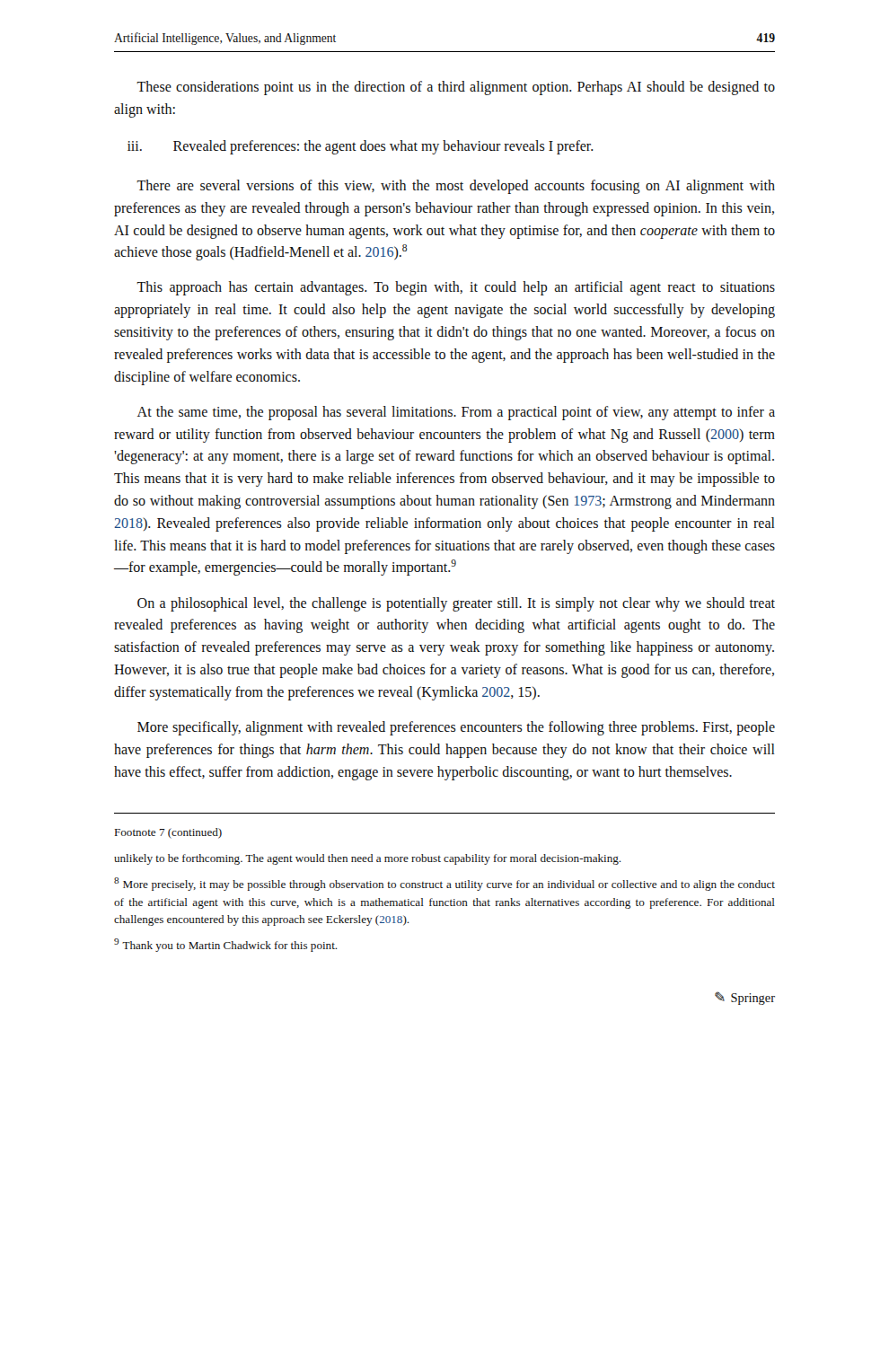Artificial Intelligence, Values, and Alignment 419
These considerations point us in the direction of a third alignment option. Perhaps AI should be designed to align with:
iii. Revealed preferences: the agent does what my behaviour reveals I prefer.
There are several versions of this view, with the most developed accounts focusing on AI alignment with preferences as they are revealed through a person's behaviour rather than through expressed opinion. In this vein, AI could be designed to observe human agents, work out what they optimise for, and then cooperate with them to achieve those goals (Hadfield-Menell et al. 2016).8
This approach has certain advantages. To begin with, it could help an artificial agent react to situations appropriately in real time. It could also help the agent navigate the social world successfully by developing sensitivity to the preferences of others, ensuring that it didn't do things that no one wanted. Moreover, a focus on revealed preferences works with data that is accessible to the agent, and the approach has been well-studied in the discipline of welfare economics.
At the same time, the proposal has several limitations. From a practical point of view, any attempt to infer a reward or utility function from observed behaviour encounters the problem of what Ng and Russell (2000) term 'degeneracy': at any moment, there is a large set of reward functions for which an observed behaviour is optimal. This means that it is very hard to make reliable inferences from observed behaviour, and it may be impossible to do so without making controversial assumptions about human rationality (Sen 1973; Armstrong and Mindermann 2018). Revealed preferences also provide reliable information only about choices that people encounter in real life. This means that it is hard to model preferences for situations that are rarely observed, even though these cases—for example, emergencies—could be morally important.9
On a philosophical level, the challenge is potentially greater still. It is simply not clear why we should treat revealed preferences as having weight or authority when deciding what artificial agents ought to do. The satisfaction of revealed preferences may serve as a very weak proxy for something like happiness or autonomy. However, it is also true that people make bad choices for a variety of reasons. What is good for us can, therefore, differ systematically from the preferences we reveal (Kymlicka 2002, 15).
More specifically, alignment with revealed preferences encounters the following three problems. First, people have preferences for things that harm them. This could happen because they do not know that their choice will have this effect, suffer from addiction, engage in severe hyperbolic discounting, or want to hurt themselves.
Footnote 7 (continued)
unlikely to be forthcoming. The agent would then need a more robust capability for moral decision-making.
8 More precisely, it may be possible through observation to construct a utility curve for an individual or collective and to align the conduct of the artificial agent with this curve, which is a mathematical function that ranks alternatives according to preference. For additional challenges encountered by this approach see Eckersley (2018).
9 Thank you to Martin Chadwick for this point.
✎ Springer